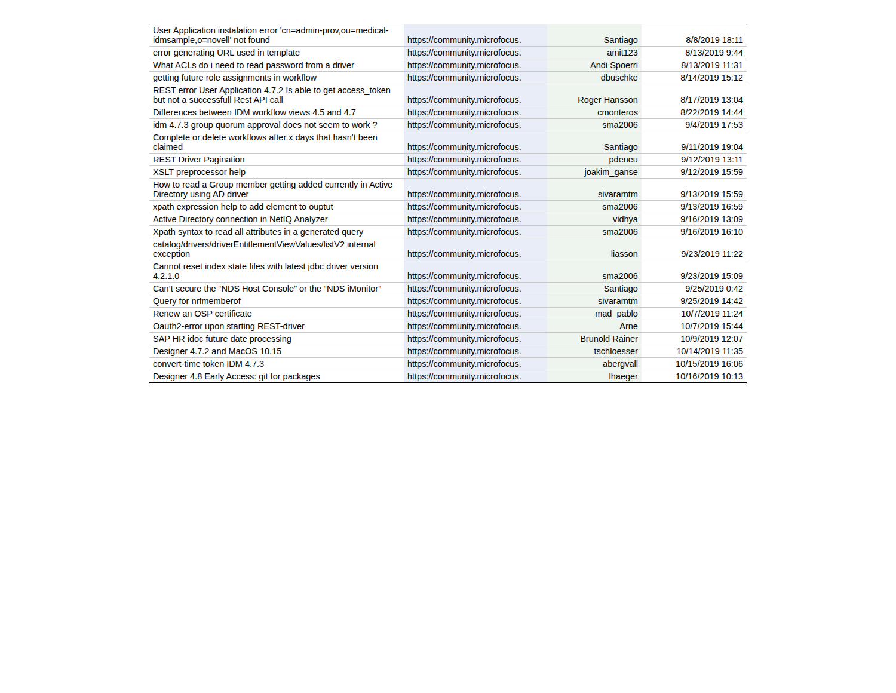| User Application instalation error 'cn=admin-prov,ou=medical-idmsample,o=novell' not found | https://community.microfocus. | Santiago | 8/8/2019 18:11 |
| error generating URL used in template | https://community.microfocus. | amit123 | 8/13/2019 9:44 |
| What ACLs do i need to read password from a driver | https://community.microfocus. | Andi Spoerri | 8/13/2019 11:31 |
| getting future role assignments in workflow | https://community.microfocus. | dbuschke | 8/14/2019 15:12 |
| REST error User Application 4.7.2 Is able to get access_token but not a successfull Rest API call | https://community.microfocus. | Roger Hansson | 8/17/2019 13:04 |
| Differences between IDM workflow views 4.5 and 4.7 | https://community.microfocus. | cmonteros | 8/22/2019 14:44 |
| idm 4.7.3 group quorum approval does not seem to work ? | https://community.microfocus. | sma2006 | 9/4/2019 17:53 |
| Complete or delete workflows after x days that hasn't been claimed | https://community.microfocus. | Santiago | 9/11/2019 19:04 |
| REST Driver Pagination | https://community.microfocus. | pdeneu | 9/12/2019 13:11 |
| XSLT preprocessor help | https://community.microfocus. | joakim_ganse | 9/12/2019 15:59 |
| How to read a Group member getting added currently in Active Directory using AD driver | https://community.microfocus. | sivaramtm | 9/13/2019 15:59 |
| xpath expression help to add element to ouptut | https://community.microfocus. | sma2006 | 9/13/2019 16:59 |
| Active Directory connection in NetIQ Analyzer | https://community.microfocus. | vidhya | 9/16/2019 13:09 |
| Xpath syntax to read all attributes in a generated query | https://community.microfocus. | sma2006 | 9/16/2019 16:10 |
| catalog/drivers/driverEntitlementViewValues/listV2 internal exception | https://community.microfocus. | liasson | 9/23/2019 11:22 |
| Cannot reset index state files with latest jdbc driver version 4.2.1.0 | https://community.microfocus. | sma2006 | 9/23/2019 15:09 |
| Can’t secure the “NDS Host Console” or the “NDS iMonitor” | https://community.microfocus. | Santiago | 9/25/2019 0:42 |
| Query for nrfmemberof | https://community.microfocus. | sivaramtm | 9/25/2019 14:42 |
| Renew an OSP certificate | https://community.microfocus. | mad_pablo | 10/7/2019 11:24 |
| Oauth2-error upon starting REST-driver | https://community.microfocus. | Arne | 10/7/2019 15:44 |
| SAP HR idoc future date processing | https://community.microfocus. | Brunold Rainer | 10/9/2019 12:07 |
| Designer 4.7.2 and MacOS 10.15 | https://community.microfocus. | tschloesser | 10/14/2019 11:35 |
| convert-time token IDM 4.7.3 | https://community.microfocus. | abergvall | 10/15/2019 16:06 |
| Designer 4.8 Early Access: git for packages | https://community.microfocus. | lhaeger | 10/16/2019 10:13 |